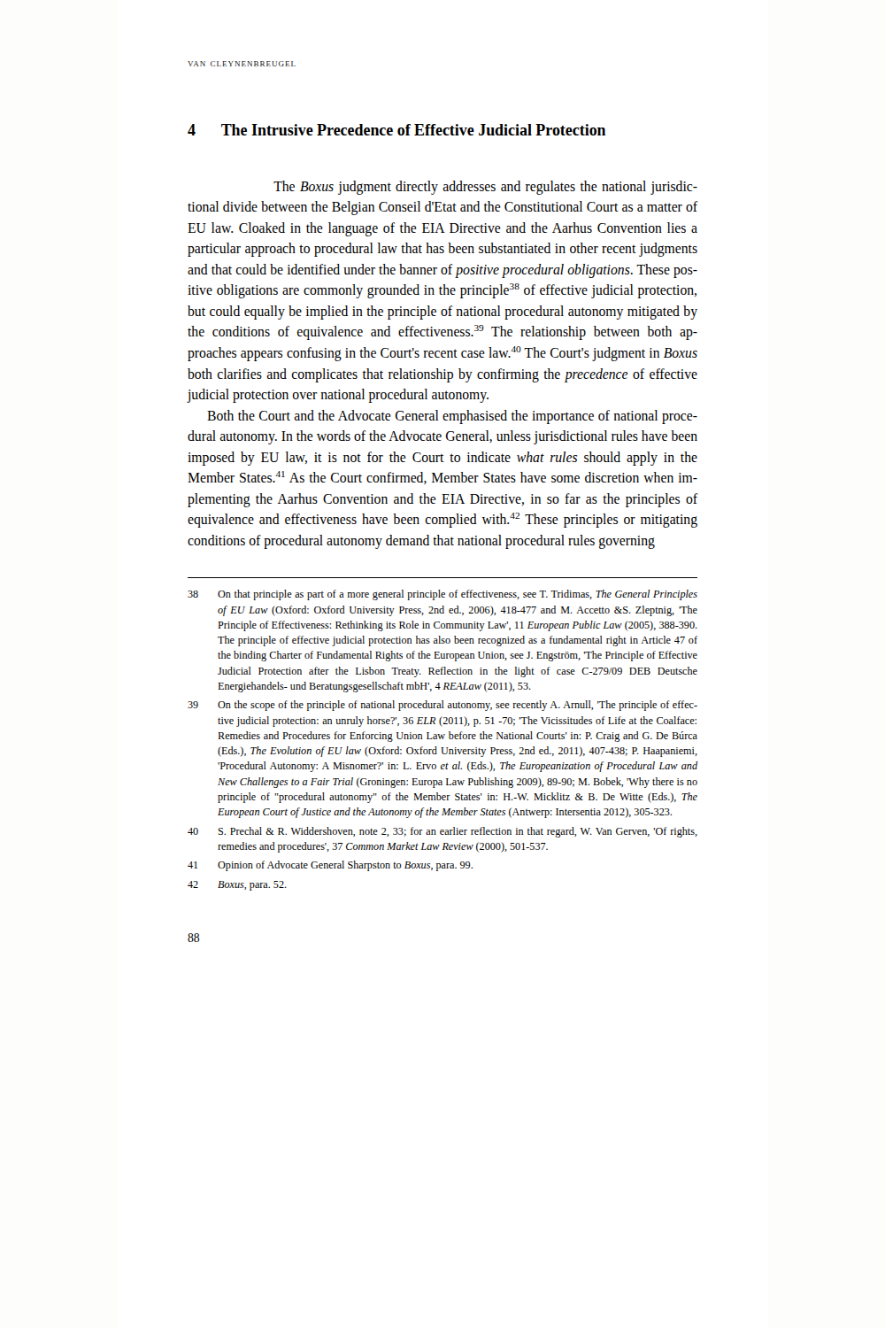van cleynenbreugel
4 The Intrusive Precedence of Effective Judicial Protection
The Boxus judgment directly addresses and regulates the national jurisdictional divide between the Belgian Conseil d'Etat and the Constitutional Court as a matter of EU law. Cloaked in the language of the EIA Directive and the Aarhus Convention lies a particular approach to procedural law that has been substantiated in other recent judgments and that could be identified under the banner of positive procedural obligations. These positive obligations are commonly grounded in the principle38 of effective judicial protection, but could equally be implied in the principle of national procedural autonomy mitigated by the conditions of equivalence and effectiveness.39 The relationship between both approaches appears confusing in the Court's recent case law.40 The Court's judgment in Boxus both clarifies and complicates that relationship by confirming the precedence of effective judicial protection over national procedural autonomy.
Both the Court and the Advocate General emphasised the importance of national procedural autonomy. In the words of the Advocate General, unless jurisdictional rules have been imposed by EU law, it is not for the Court to indicate what rules should apply in the Member States.41 As the Court confirmed, Member States have some discretion when implementing the Aarhus Convention and the EIA Directive, in so far as the principles of equivalence and effectiveness have been complied with.42 These principles or mitigating conditions of procedural autonomy demand that national procedural rules governing
38 On that principle as part of a more general principle of effectiveness, see T. Tridimas, The General Principles of EU Law (Oxford: Oxford University Press, 2nd ed., 2006), 418-477 and M. Accetto &S. Zleptnig, 'The Principle of Effectiveness: Rethinking its Role in Community Law', 11 European Public Law (2005), 388-390. The principle of effective judicial protection has also been recognized as a fundamental right in Article 47 of the binding Charter of Fundamental Rights of the European Union, see J. Engström, 'The Principle of Effective Judicial Protection after the Lisbon Treaty. Reflection in the light of case C-279/09 DEB Deutsche Energiehandels- und Beratungsgesellschaft mbH', 4 REALaw (2011), 53.
39 On the scope of the principle of national procedural autonomy, see recently A. Arnull, 'The principle of effective judicial protection: an unruly horse?', 36 ELR (2011), p. 51 -70; 'The Vicissitudes of Life at the Coalface: Remedies and Procedures for Enforcing Union Law before the National Courts' in: P. Craig and G. De Búrca (Eds.), The Evolution of EU law (Oxford: Oxford University Press, 2nd ed., 2011), 407-438; P. Haapaniemi, 'Procedural Autonomy: A Misnomer?' in: L. Ervo et al. (Eds.), The Europeanization of Procedural Law and New Challenges to a Fair Trial (Groningen: Europa Law Publishing 2009), 89-90; M. Bobek, 'Why there is no principle of "procedural autonomy" of the Member States' in: H.-W. Micklitz & B. De Witte (Eds.), The European Court of Justice and the Autonomy of the Member States (Antwerp: Intersentia 2012), 305-323.
40 S. Prechal & R. Widdershoven, note 2, 33; for an earlier reflection in that regard, W. Van Gerven, 'Of rights, remedies and procedures', 37 Common Market Law Review (2000), 501-537.
41 Opinion of Advocate General Sharpston to Boxus, para. 99.
42 Boxus, para. 52.
88